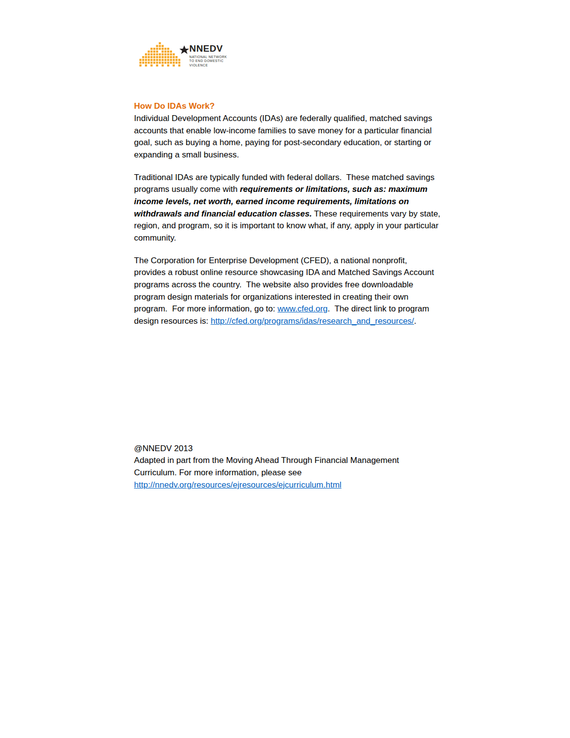NNEDV logo NNEDV NATIONAL NETWORK TO END DOMESTIC VIOLENCE
How Do IDAs Work?
Individual Development Accounts (IDAs) are federally qualified, matched savings accounts that enable low-income families to save money for a particular financial goal, such as buying a home, paying for post-secondary education, or starting or expanding a small business.
Traditional IDAs are typically funded with federal dollars. These matched savings programs usually come with requirements or limitations, such as: maximum income levels, net worth, earned income requirements, limitations on withdrawals and financial education classes. These requirements vary by state, region, and program, so it is important to know what, if any, apply in your particular community.
The Corporation for Enterprise Development (CFED), a national nonprofit, provides a robust online resource showcasing IDA and Matched Savings Account programs across the country. The website also provides free downloadable program design materials for organizations interested in creating their own program. For more information, go to: www.cfed.org. The direct link to program design resources is: http://cfed.org/programs/idas/research_and_resources/.
@NNEDV 2013
Adapted in part from the Moving Ahead Through Financial Management Curriculum. For more information, please see http://nnedv.org/resources/ejresources/ejcurriculum.html